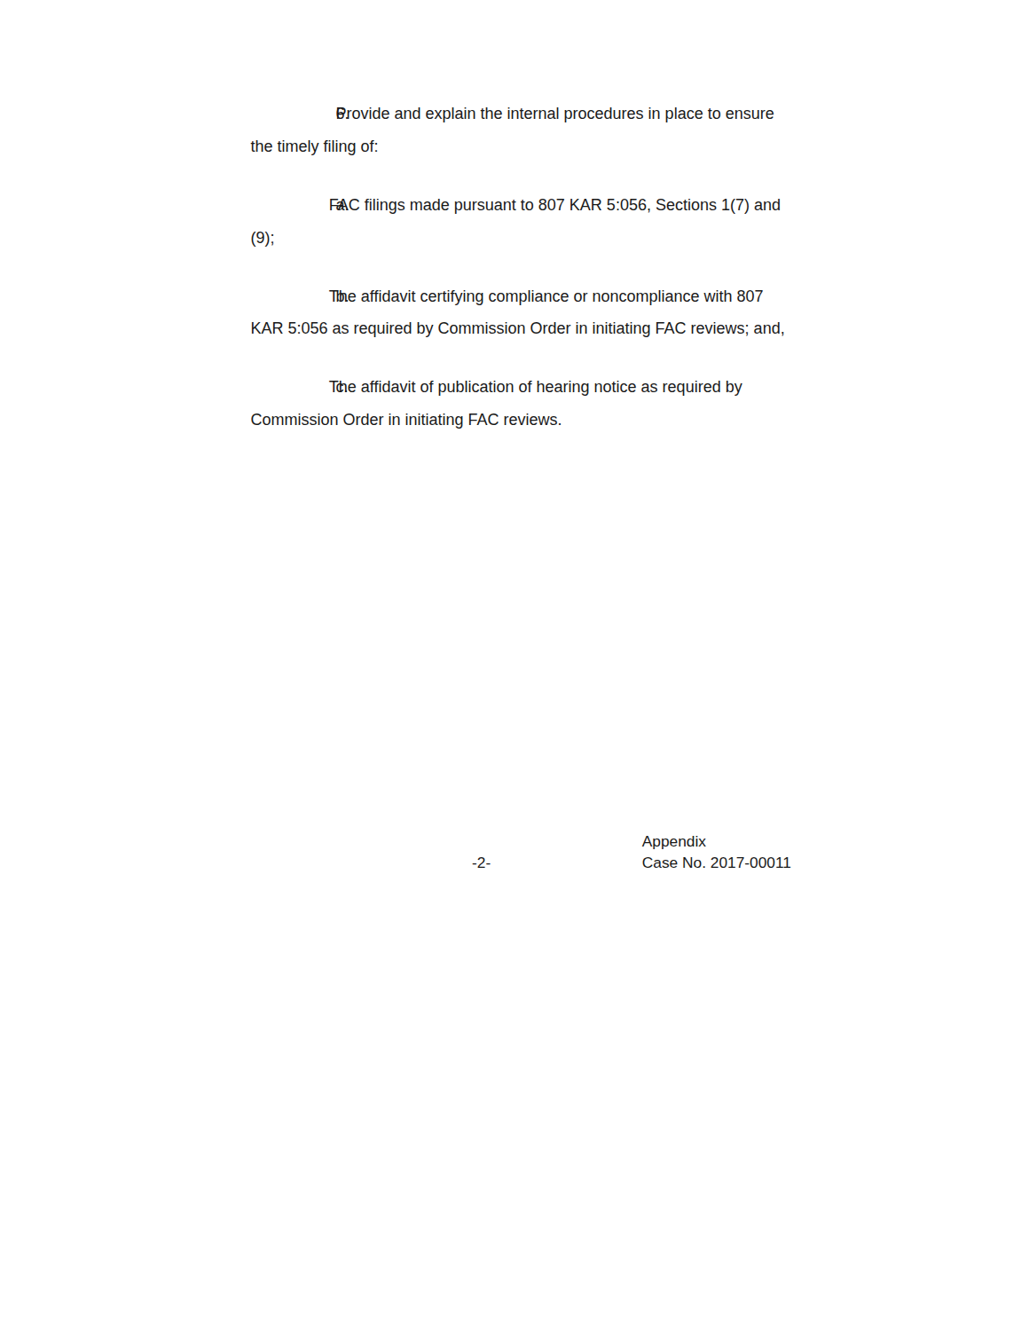6. Provide and explain the internal procedures in place to ensure the timely filing of:
a. FAC filings made pursuant to 807 KAR 5:056, Sections 1(7) and (9);
b. The affidavit certifying compliance or noncompliance with 807 KAR 5:056 as required by Commission Order in initiating FAC reviews; and,
c. The affidavit of publication of hearing notice as required by Commission Order in initiating FAC reviews.
-2-
Appendix
Case No. 2017-00011